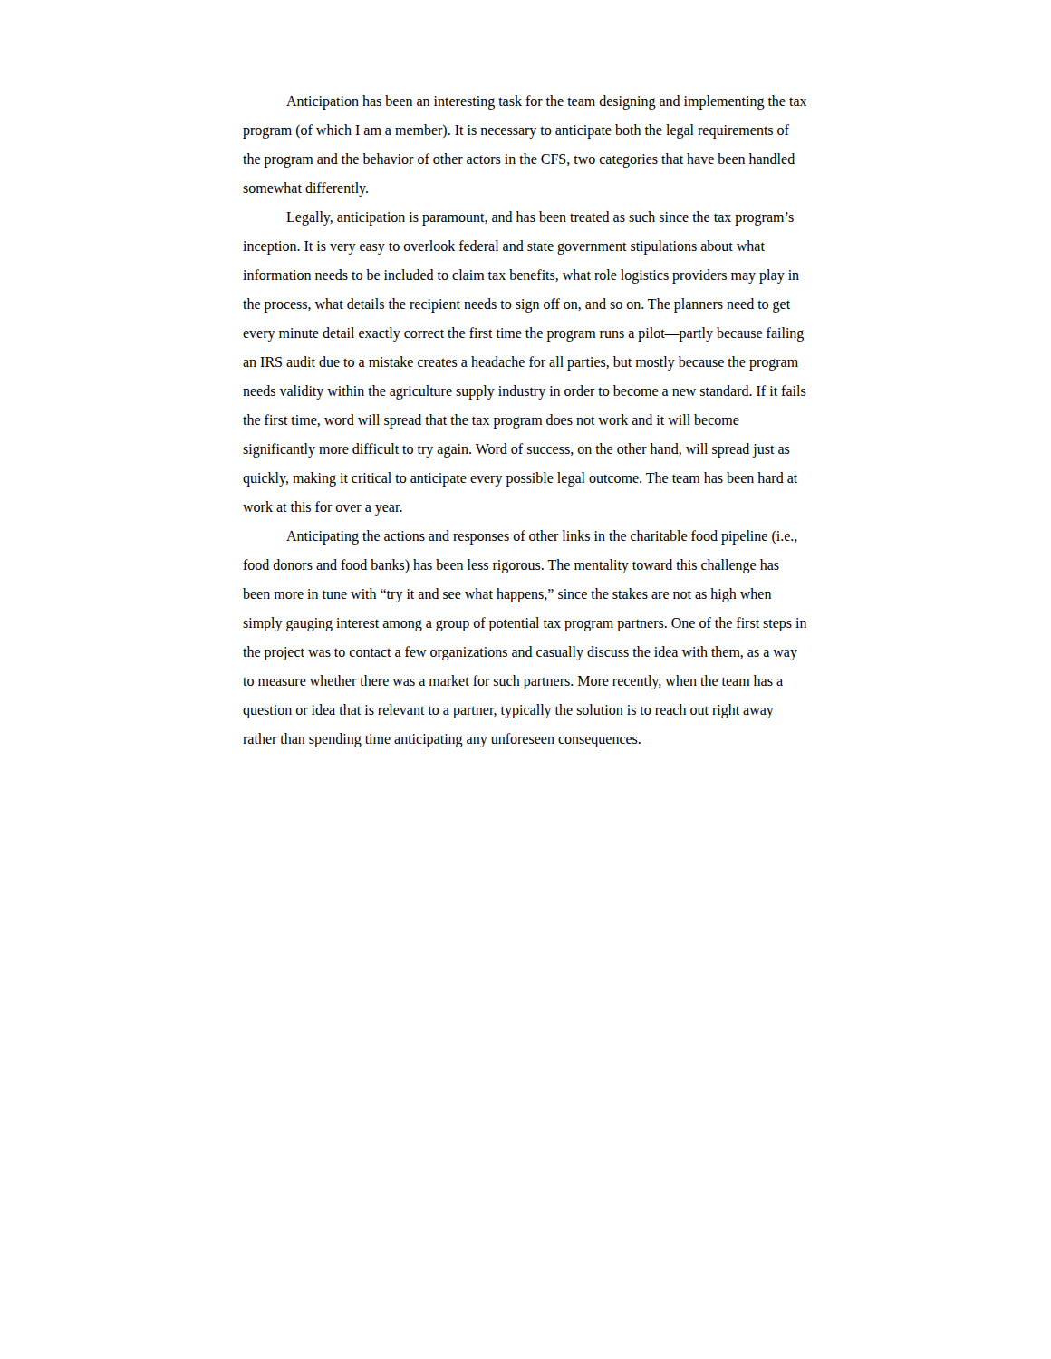Anticipation has been an interesting task for the team designing and implementing the tax program (of which I am a member). It is necessary to anticipate both the legal requirements of the program and the behavior of other actors in the CFS, two categories that have been handled somewhat differently.
Legally, anticipation is paramount, and has been treated as such since the tax program’s inception. It is very easy to overlook federal and state government stipulations about what information needs to be included to claim tax benefits, what role logistics providers may play in the process, what details the recipient needs to sign off on, and so on. The planners need to get every minute detail exactly correct the first time the program runs a pilot—partly because failing an IRS audit due to a mistake creates a headache for all parties, but mostly because the program needs validity within the agriculture supply industry in order to become a new standard. If it fails the first time, word will spread that the tax program does not work and it will become significantly more difficult to try again. Word of success, on the other hand, will spread just as quickly, making it critical to anticipate every possible legal outcome. The team has been hard at work at this for over a year.
Anticipating the actions and responses of other links in the charitable food pipeline (i.e., food donors and food banks) has been less rigorous. The mentality toward this challenge has been more in tune with “try it and see what happens,” since the stakes are not as high when simply gauging interest among a group of potential tax program partners. One of the first steps in the project was to contact a few organizations and casually discuss the idea with them, as a way to measure whether there was a market for such partners. More recently, when the team has a question or idea that is relevant to a partner, typically the solution is to reach out right away rather than spending time anticipating any unforeseen consequences.